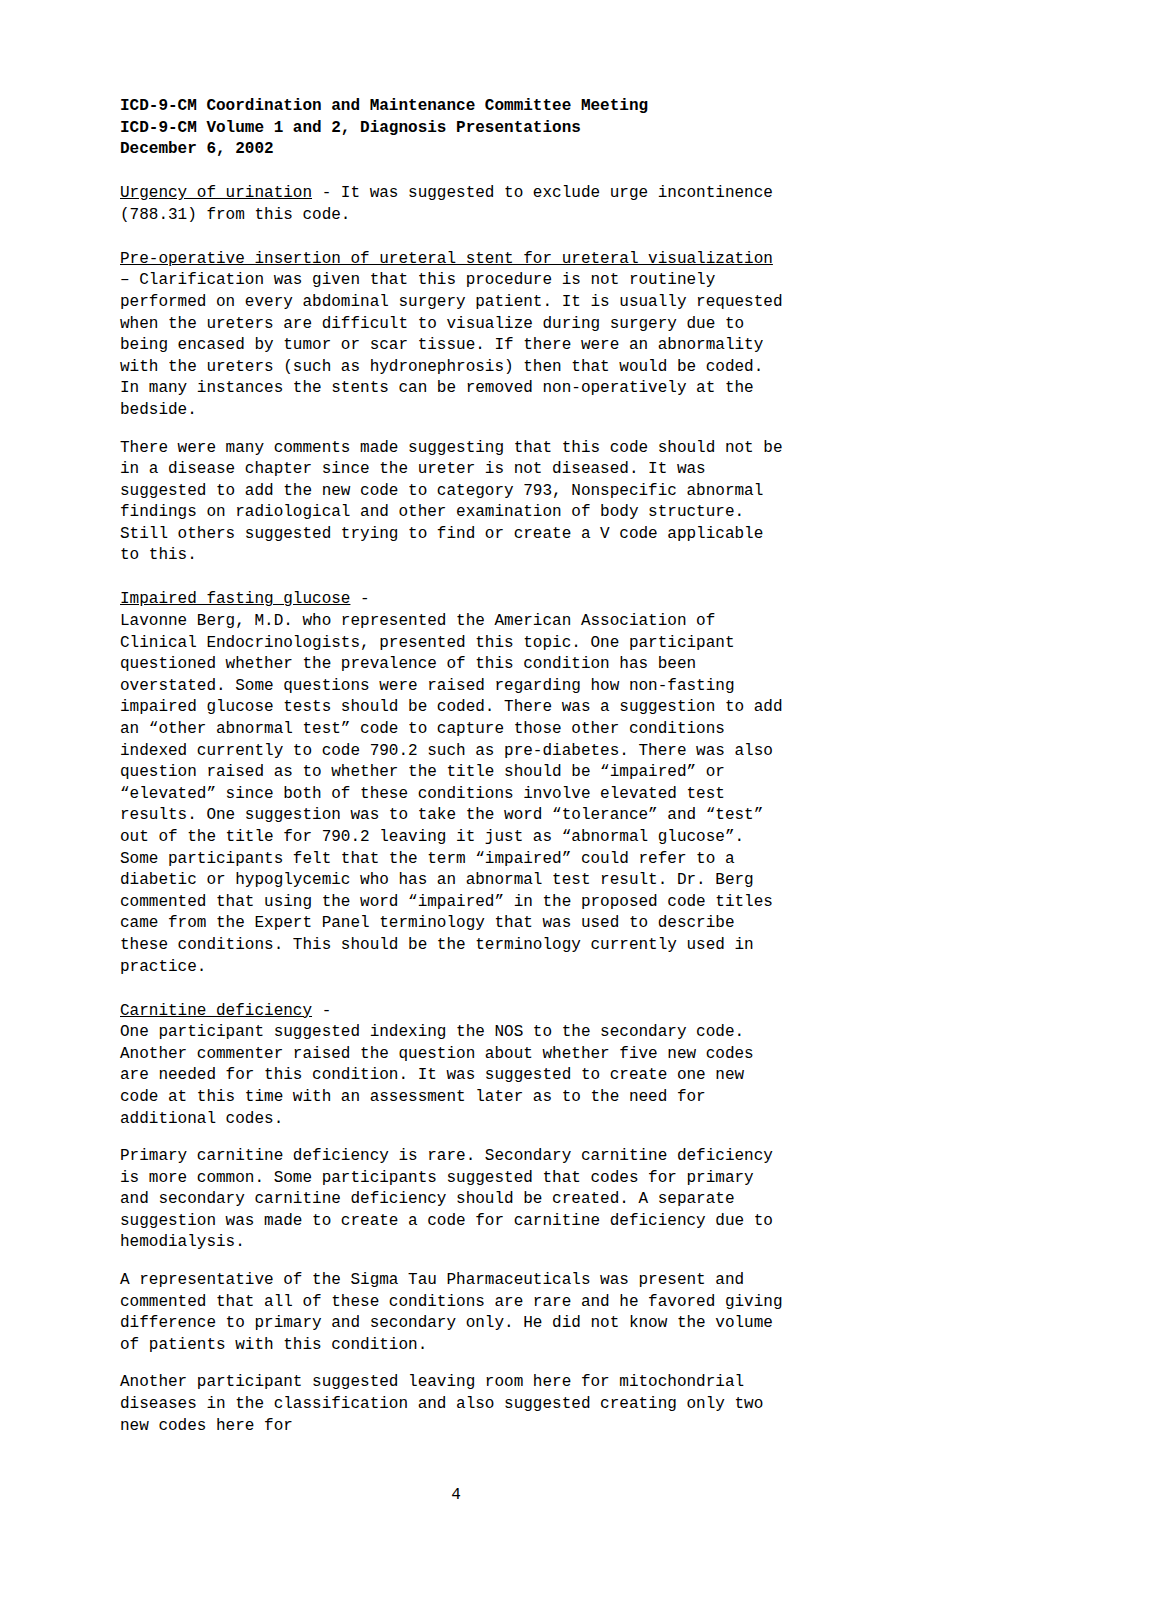ICD-9-CM Coordination and Maintenance Committee Meeting
ICD-9-CM Volume 1 and 2, Diagnosis Presentations
December 6, 2002
Urgency of urination
- It was suggested to exclude urge incontinence (788.31) from this code.
Pre-operative insertion of ureteral stent for ureteral visualization
– Clarification was given that this procedure is not routinely performed on every abdominal surgery patient. It is usually requested when the ureters are difficult to visualize during surgery due to being encased by tumor or scar tissue. If there were an abnormality with the ureters (such as hydronephrosis) then that would be coded. In many instances the stents can be removed non-operatively at the bedside.
There were many comments made suggesting that this code should not be in a disease chapter since the ureter is not diseased. It was suggested to add the new code to category 793, Nonspecific abnormal findings on radiological and other examination of body structure. Still others suggested trying to find or create a V code applicable to this.
Impaired fasting glucose
-
Lavonne Berg, M.D. who represented the American Association of Clinical Endocrinologists, presented this topic. One participant questioned whether the prevalence of this condition has been overstated. Some questions were raised regarding how non-fasting impaired glucose tests should be coded. There was a suggestion to add an “other abnormal test” code to capture those other conditions indexed currently to code 790.2 such as pre-diabetes. There was also question raised as to whether the title should be “impaired” or “elevated” since both of these conditions involve elevated test results. One suggestion was to take the word “tolerance” and “test” out of the title for 790.2 leaving it just as “abnormal glucose”. Some participants felt that the term “impaired” could refer to a diabetic or hypoglycemic who has an abnormal test result. Dr. Berg commented that using the word “impaired” in the proposed code titles came from the Expert Panel terminology that was used to describe these conditions. This should be the terminology currently used in practice.
Carnitine deficiency
-
One participant suggested indexing the NOS to the secondary code. Another commenter raised the question about whether five new codes are needed for this condition. It was suggested to create one new code at this time with an assessment later as to the need for additional codes.
Primary carnitine deficiency is rare. Secondary carnitine deficiency is more common. Some participants suggested that codes for primary and secondary carnitine deficiency should be created. A separate suggestion was made to create a code for carnitine deficiency due to hemodialysis.
A representative of the Sigma Tau Pharmaceuticals was present and commented that all of these conditions are rare and he favored giving difference to primary and secondary only. He did not know the volume of patients with this condition.
Another participant suggested leaving room here for mitochondrial diseases in the classification and also suggested creating only two new codes here for
4